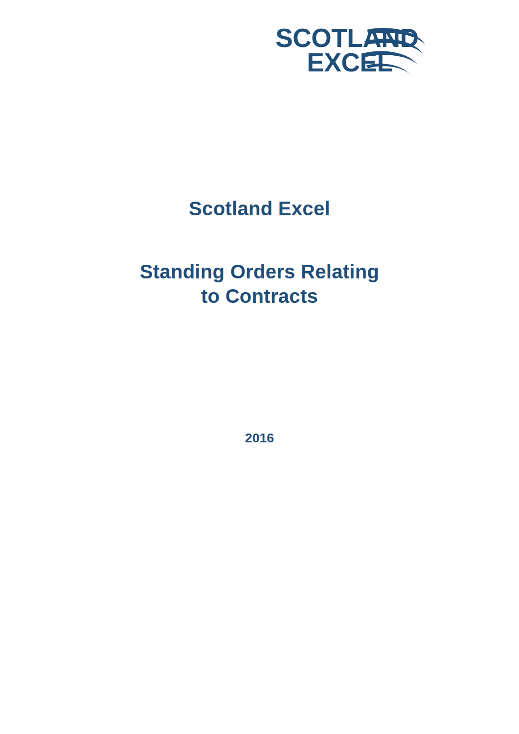SCOTLAND EXCEL
Scotland Excel
Standing Orders Relating
to Contracts
2016